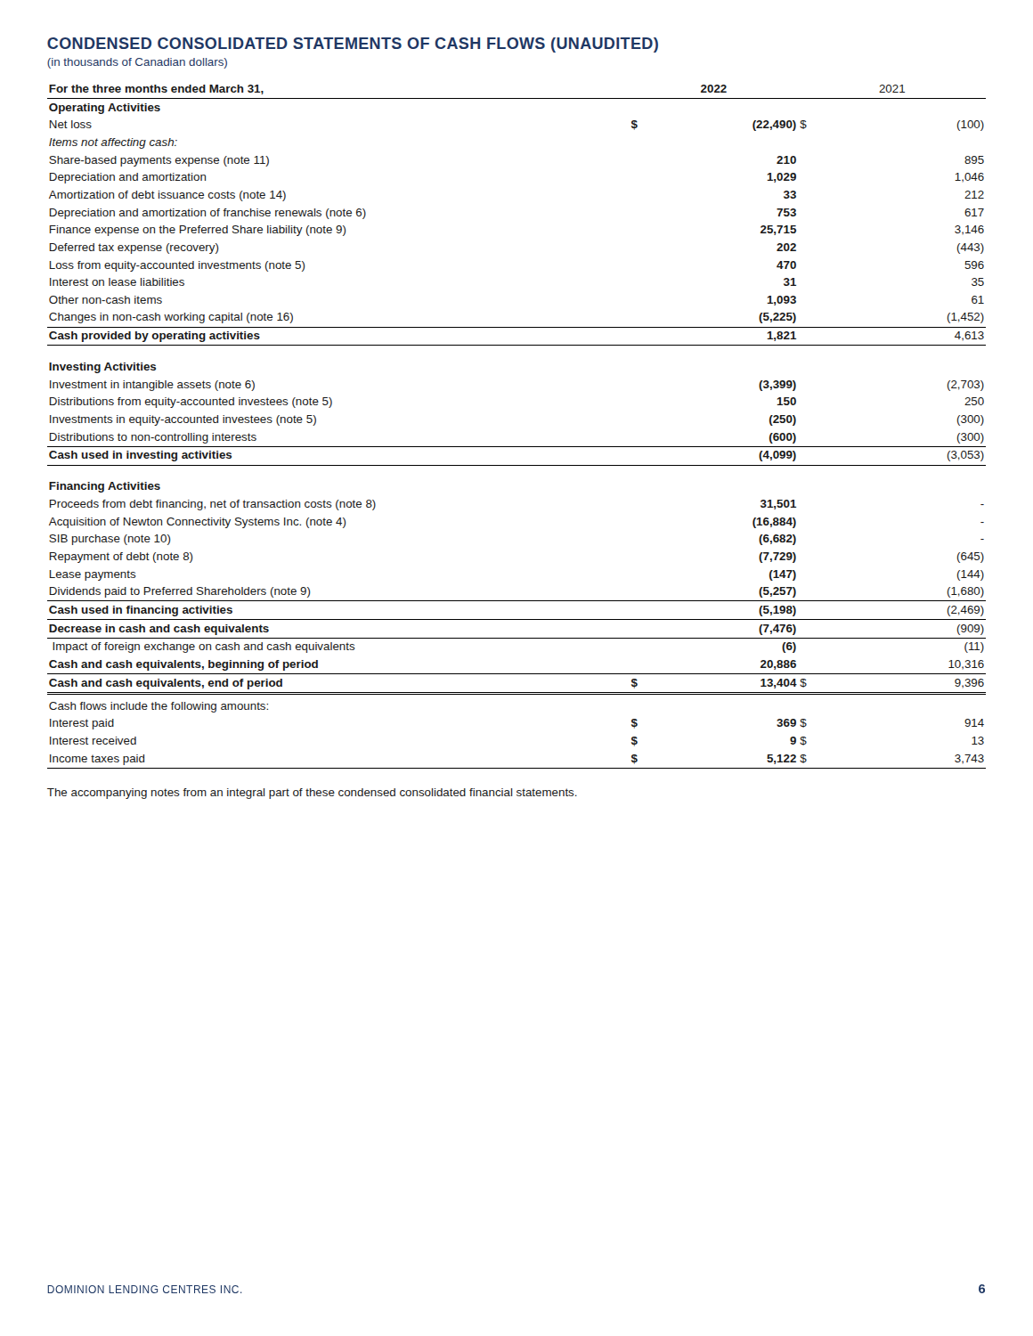Condensed Consolidated Statements of Cash Flows (unaudited)
(in thousands of Canadian dollars)
| For the three months ended March 31, | 2022 | 2021 |
| Operating Activities | | | | |
| Net loss | $ | (22,490) | $ | (100) |
| Items not affecting cash: | | | | |
| Share-based payments expense (note 11) | | 210 | | 895 |
| Depreciation and amortization | | 1,029 | | 1,046 |
| Amortization of debt issuance costs (note 14) | | 33 | | 212 |
| Depreciation and amortization of franchise renewals (note 6) | | 753 | | 617 |
| Finance expense on the Preferred Share liability (note 9) | | 25,715 | | 3,146 |
| Deferred tax expense (recovery) | | 202 | | (443) |
| Loss from equity-accounted investments (note 5) | | 470 | | 596 |
| Interest on lease liabilities | | 31 | | 35 |
| Other non-cash items | | 1,093 | | 61 |
| Changes in non-cash working capital (note 16) | | (5,225) | | (1,452) |
| Cash provided by operating activities | | 1,821 | | 4,613 |
| Investing Activities | | | | |
| Investment in intangible assets (note 6) | | (3,399) | | (2,703) |
| Distributions from equity-accounted investees (note 5) | | 150 | | 250 |
| Investments in equity-accounted investees (note 5) | | (250) | | (300) |
| Distributions to non-controlling interests | | (600) | | (300) |
| Cash used in investing activities | | (4,099) | | (3,053) |
| Financing Activities | | | | |
| Proceeds from debt financing, net of transaction costs (note 8) | | 31,501 | | - |
| Acquisition of Newton Connectivity Systems Inc. (note 4) | | (16,884) | | - |
| SIB purchase (note 10) | | (6,682) | | - |
| Repayment of debt (note 8) | | (7,729) | | (645) |
| Lease payments | | (147) | | (144) |
| Dividends paid to Preferred Shareholders (note 9) | | (5,257) | | (1,680) |
| Cash used in financing activities | | (5,198) | | (2,469) |
| Decrease in cash and cash equivalents | | (7,476) | | (909) |
| Impact of foreign exchange on cash and cash equivalents | | (6) | | (11) |
| Cash and cash equivalents, beginning of period | | 20,886 | | 10,316 |
| Cash and cash equivalents, end of period | $ | 13,404 | $ | 9,396 |
| Cash flows include the following amounts: | | | | |
| Interest paid | $ | 369 | $ | 914 |
| Interest received | $ | 9 | $ | 13 |
| Income taxes paid | $ | 5,122 | $ | 3,743 |
The accompanying notes from an integral part of these condensed consolidated financial statements.
DOMINION LENDING CENTRES INC. 6